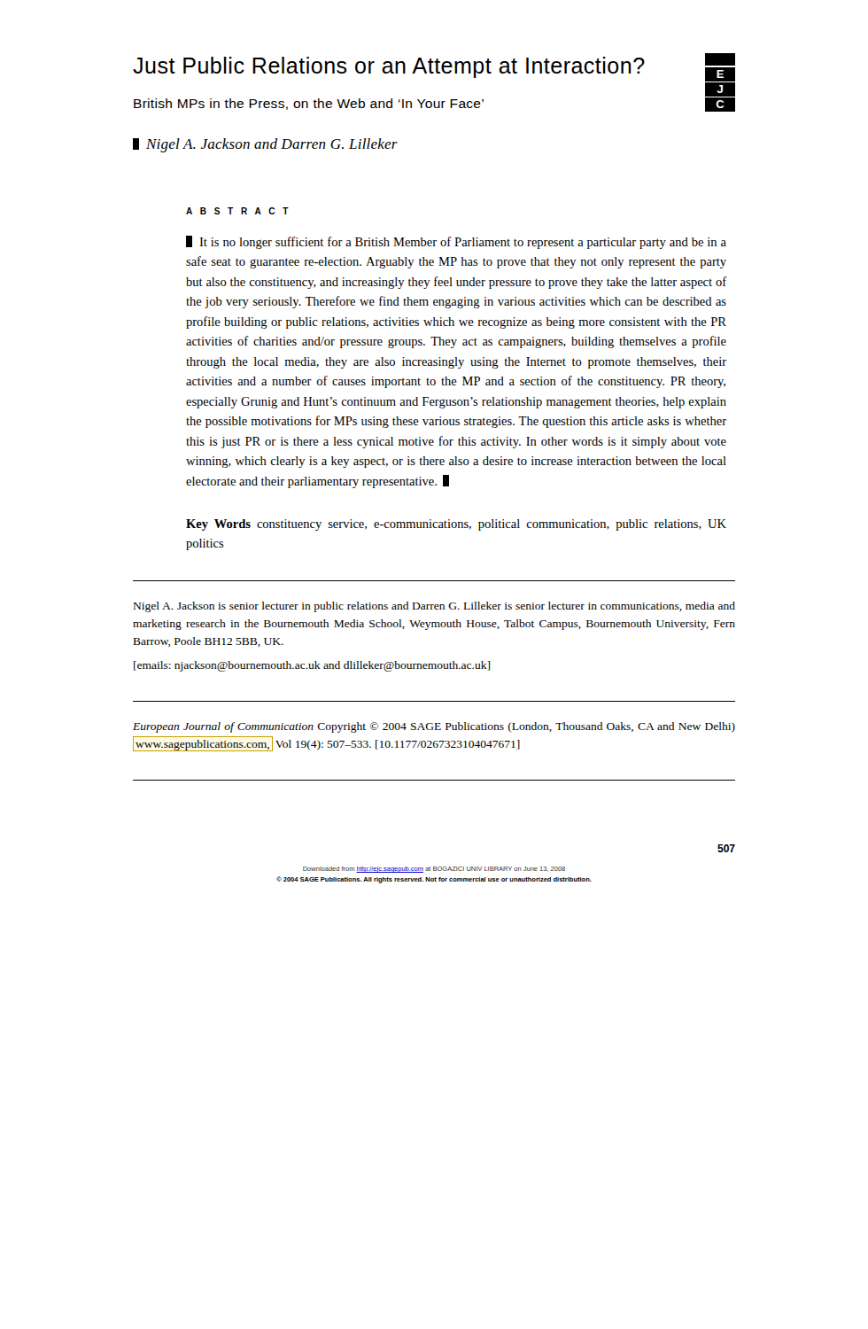E
J
C
Just Public Relations or an Attempt at Interaction?
British MPs in the Press, on the Web and ‘In Your Face’
Nigel A. Jackson and Darren G. Lilleker
A B S T R A C T
It is no longer sufficient for a British Member of Parliament to represent a particular party and be in a safe seat to guarantee re-election. Arguably the MP has to prove that they not only represent the party but also the constituency, and increasingly they feel under pressure to prove they take the latter aspect of the job very seriously. Therefore we find them engaging in various activities which can be described as profile building or public relations, activities which we recognize as being more consistent with the PR activities of charities and/or pressure groups. They act as campaigners, building themselves a profile through the local media, they are also increasingly using the Internet to promote themselves, their activities and a number of causes important to the MP and a section of the constituency. PR theory, especially Grunig and Hunt’s continuum and Ferguson’s relationship management theories, help explain the possible motivations for MPs using these various strategies. The question this article asks is whether this is just PR or is there a less cynical motive for this activity. In other words is it simply about vote winning, which clearly is a key aspect, or is there also a desire to increase interaction between the local electorate and their parliamentary representative.
Key Words constituency service, e-communications, political communication, public relations, UK politics
Nigel A. Jackson is senior lecturer in public relations and Darren G. Lilleker is senior lecturer in communications, media and marketing research in the Bournemouth Media School, Weymouth House, Talbot Campus, Bournemouth University, Fern Barrow, Poole BH12 5BB, UK.
[emails: njackson@bournemouth.ac.uk and dlilleker@bournemouth.ac.uk]
European Journal of Communication Copyright © 2004 SAGE Publications (London, Thousand Oaks, CA and New Delhi) www.sagepublications.com, Vol 19(4): 507–533. [10.1177/0267323104047671]
507
Downloaded from http://ejc.sagepub.com at BOGAZICI UNIV LIBRARY on June 13, 2008
© 2004 SAGE Publications. All rights reserved. Not for commercial use or unauthorized distribution.